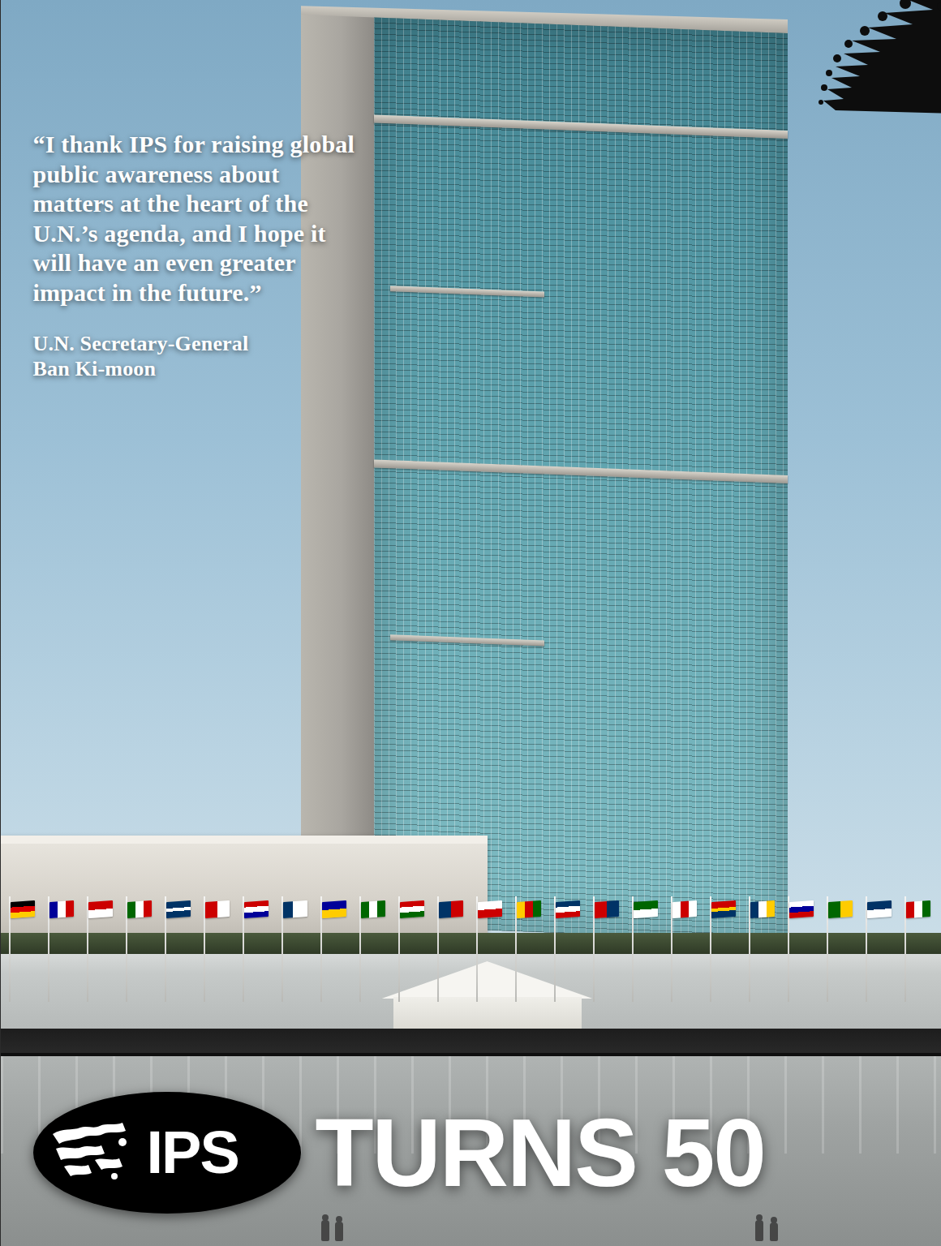“I thank IPS for raising global public awareness about matters at the heart of the U.N.’s agenda, and I hope it will have an even greater impact in the future.”
U.N. Secretary-General
Ban Ki-moon
IPS
TURNS 50